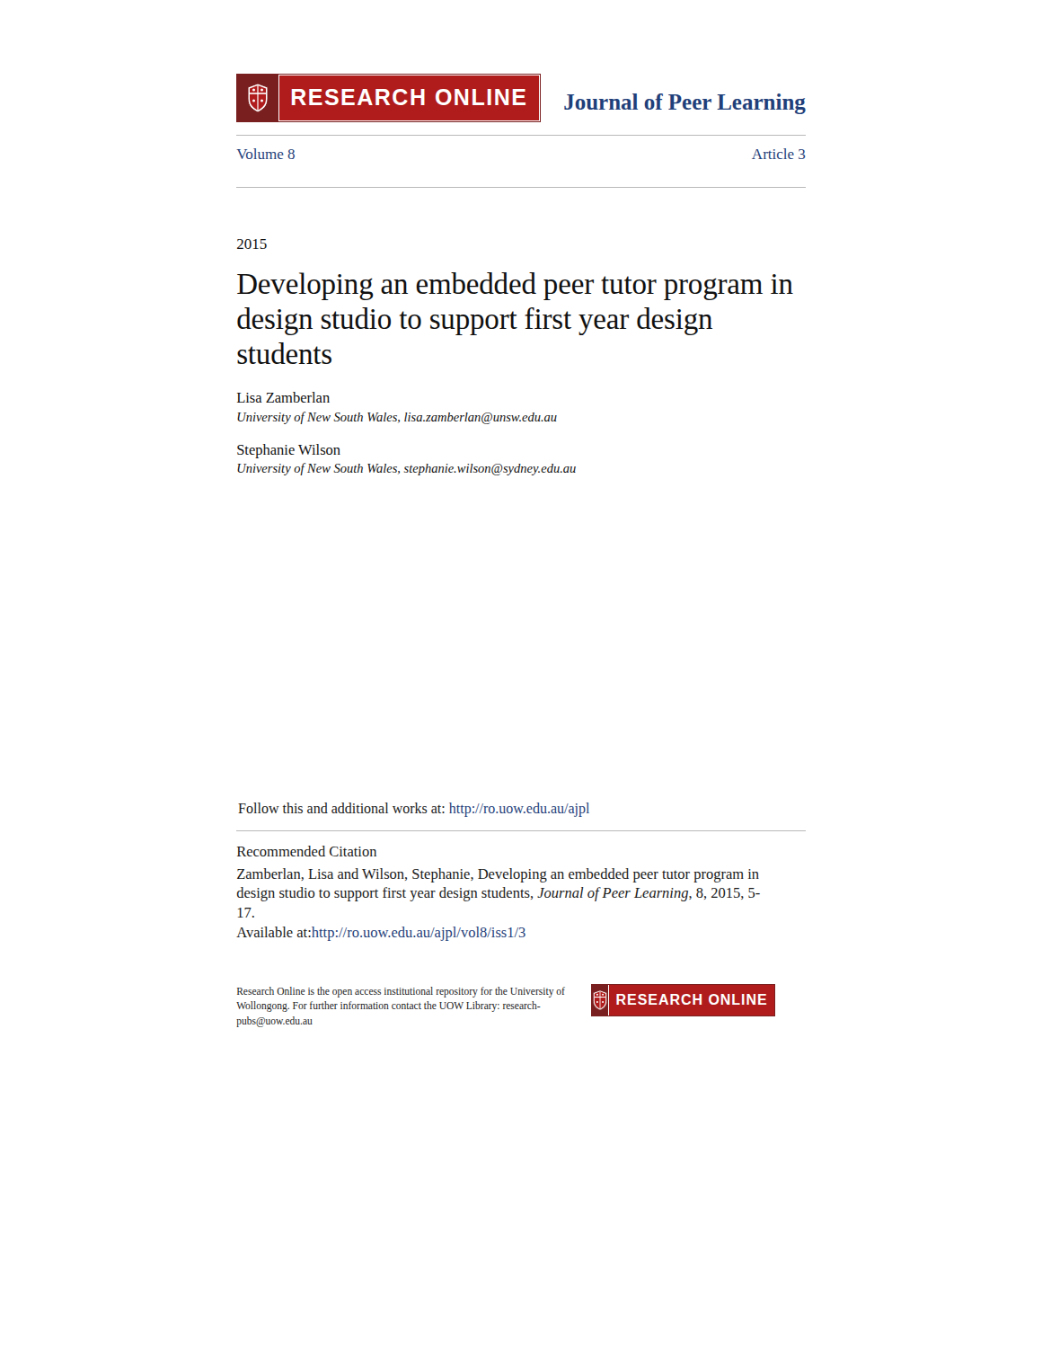RESEARCH ONLINE
Journal of Peer Learning
Volume 8
Article 3
2015
Developing an embedded peer tutor program in design studio to support first year design students
Lisa Zamberlan
University of New South Wales, lisa.zamberlan@unsw.edu.au
Stephanie Wilson
University of New South Wales, stephanie.wilson@sydney.edu.au
Follow this and additional works at: http://ro.uow.edu.au/ajpl
Recommended Citation
Zamberlan, Lisa and Wilson, Stephanie, Developing an embedded peer tutor program in design studio to support first year design students, Journal of Peer Learning, 8, 2015, 5-17.
Available at:http://ro.uow.edu.au/ajpl/vol8/iss1/3
Research Online is the open access institutional repository for the University of Wollongong. For further information contact the UOW Library: research-pubs@uow.edu.au
RESEARCH ONLINE